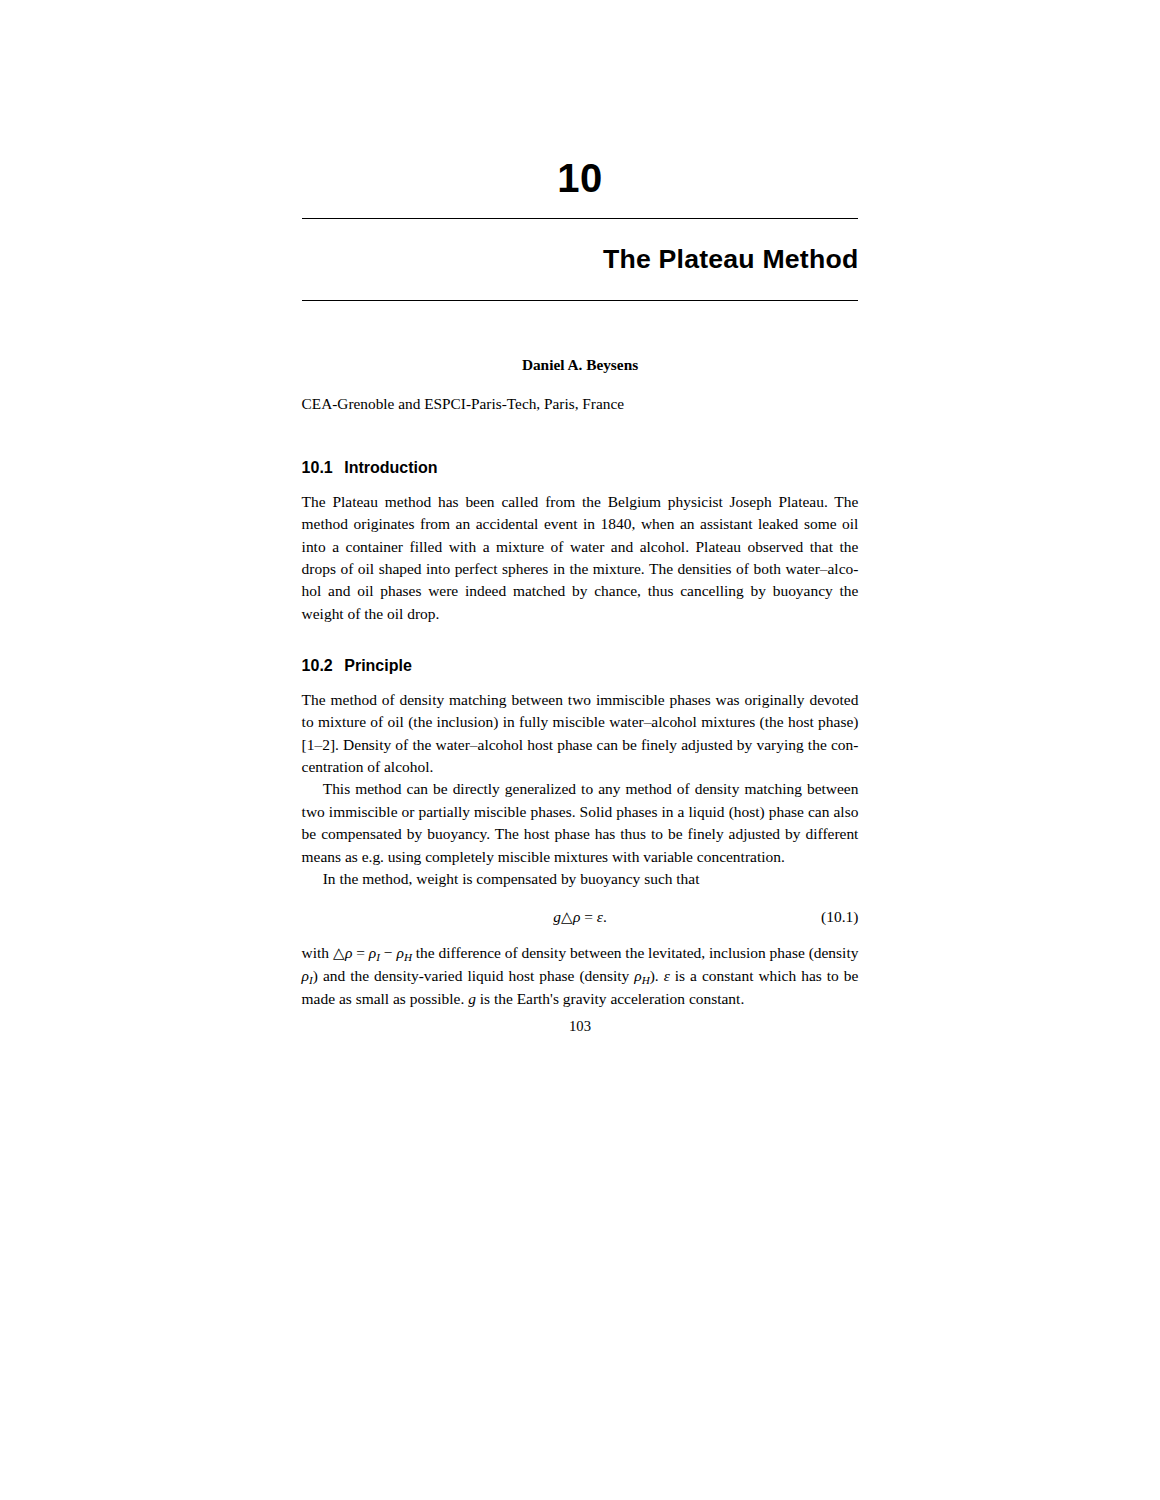10
The Plateau Method
Daniel A. Beysens
CEA-Grenoble and ESPCI-Paris-Tech, Paris, France
10.1 Introduction
The Plateau method has been called from the Belgium physicist Joseph Plateau. The method originates from an accidental event in 1840, when an assistant leaked some oil into a container filled with a mixture of water and alcohol. Plateau observed that the drops of oil shaped into perfect spheres in the mixture. The densities of both water–alcohol and oil phases were indeed matched by chance, thus cancelling by buoyancy the weight of the oil drop.
10.2 Principle
The method of density matching between two immiscible phases was originally devoted to mixture of oil (the inclusion) in fully miscible water–alcohol mixtures (the host phase) [1–2]. Density of the water–alcohol host phase can be finely adjusted by varying the concentration of alcohol.
This method can be directly generalized to any method of density matching between two immiscible or partially miscible phases. Solid phases in a liquid (host) phase can also be compensated by buoyancy. The host phase has thus to be finely adjusted by different means as e.g. using completely miscible mixtures with variable concentration.
In the method, weight is compensated by buoyancy such that
g△ρ = ε.
(10.1)
with △ρ = ρI − ρH the difference of density between the levitated, inclusion phase (density ρI) and the density-varied liquid host phase (density ρH). ε is a constant which has to be made as small as possible. g is the Earth's gravity acceleration constant.
103